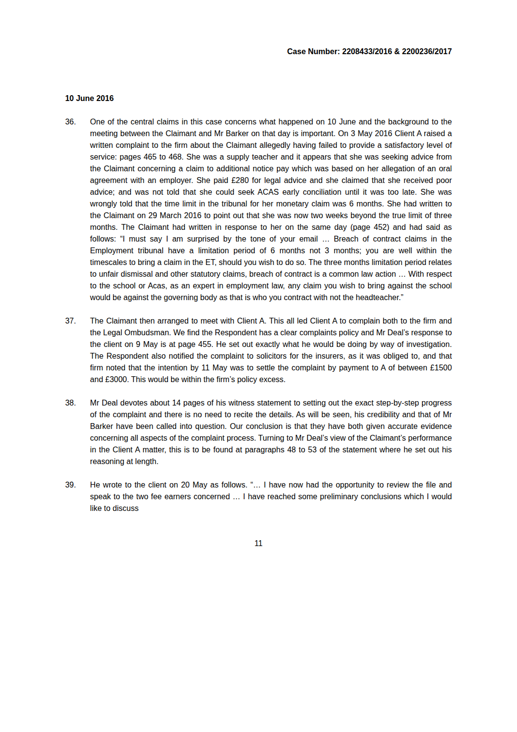Case Number: 2208433/2016 & 2200236/2017
10 June 2016
One of the central claims in this case concerns what happened on 10 June and the background to the meeting between the Claimant and Mr Barker on that day is important. On 3 May 2016 Client A raised a written complaint to the firm about the Claimant allegedly having failed to provide a satisfactory level of service: pages 465 to 468. She was a supply teacher and it appears that she was seeking advice from the Claimant concerning a claim to additional notice pay which was based on her allegation of an oral agreement with an employer. She paid £280 for legal advice and she claimed that she received poor advice; and was not told that she could seek ACAS early conciliation until it was too late. She was wrongly told that the time limit in the tribunal for her monetary claim was 6 months. She had written to the Claimant on 29 March 2016 to point out that she was now two weeks beyond the true limit of three months. The Claimant had written in response to her on the same day (page 452) and had said as follows: “I must say I am surprised by the tone of your email … Breach of contract claims in the Employment tribunal have a limitation period of 6 months not 3 months; you are well within the timescales to bring a claim in the ET, should you wish to do so. The three months limitation period relates to unfair dismissal and other statutory claims, breach of contract is a common law action … With respect to the school or Acas, as an expert in employment law, any claim you wish to bring against the school would be against the governing body as that is who you contract with not the headteacher.”
The Claimant then arranged to meet with Client A. This all led Client A to complain both to the firm and the Legal Ombudsman. We find the Respondent has a clear complaints policy and Mr Deal’s response to the client on 9 May is at page 455. He set out exactly what he would be doing by way of investigation. The Respondent also notified the complaint to solicitors for the insurers, as it was obliged to, and that firm noted that the intention by 11 May was to settle the complaint by payment to A of between £1500 and £3000. This would be within the firm’s policy excess.
Mr Deal devotes about 14 pages of his witness statement to setting out the exact step-by-step progress of the complaint and there is no need to recite the details. As will be seen, his credibility and that of Mr Barker have been called into question. Our conclusion is that they have both given accurate evidence concerning all aspects of the complaint process. Turning to Mr Deal’s view of the Claimant’s performance in the Client A matter, this is to be found at paragraphs 48 to 53 of the statement where he set out his reasoning at length.
He wrote to the client on 20 May as follows. “… I have now had the opportunity to review the file and speak to the two fee earners concerned … I have reached some preliminary conclusions which I would like to discuss
11